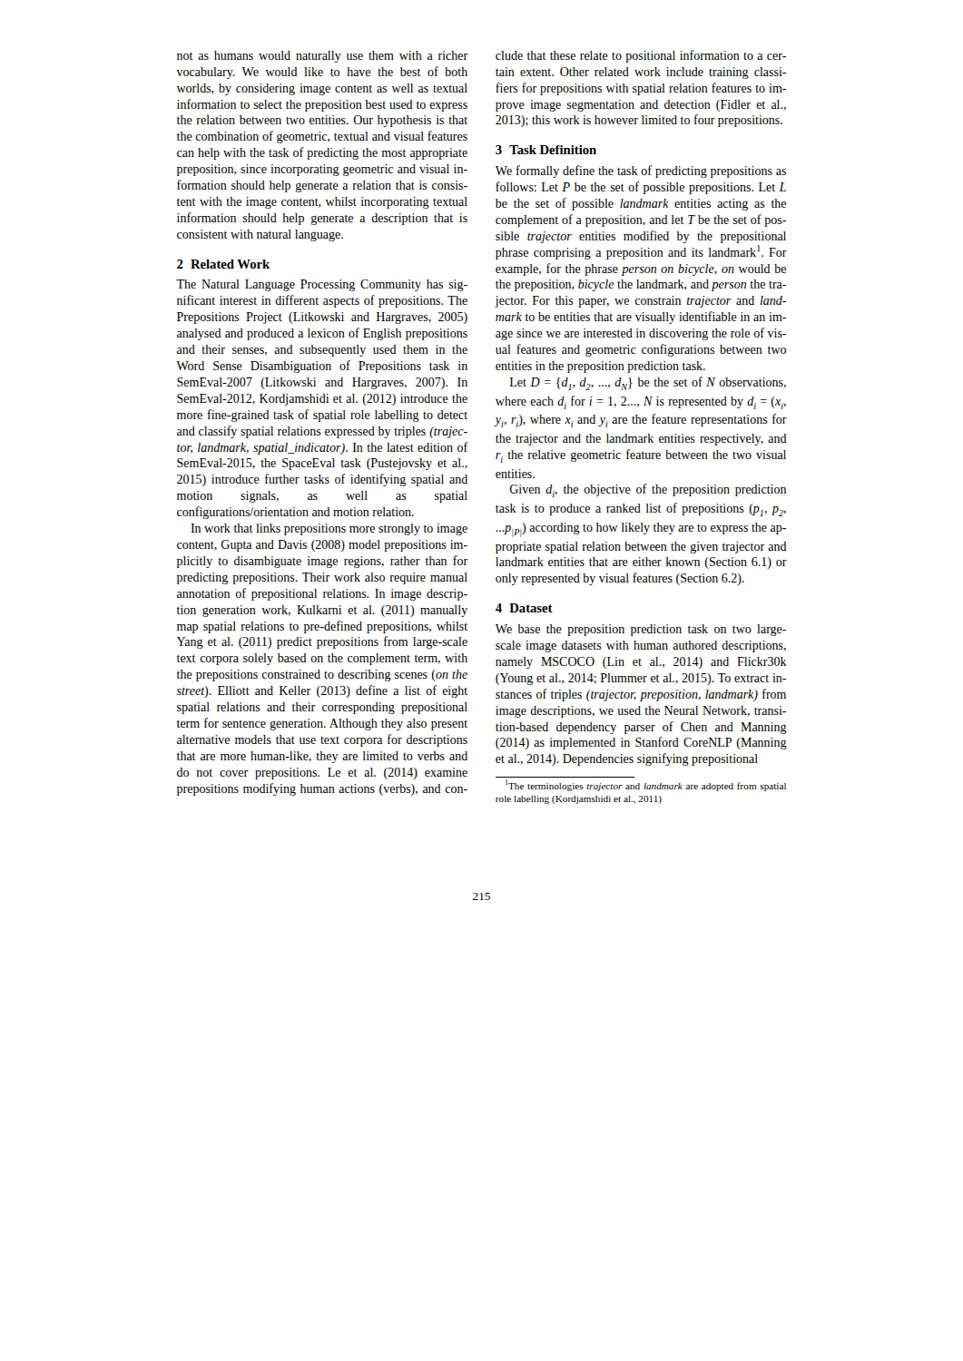not as humans would naturally use them with a richer vocabulary. We would like to have the best of both worlds, by considering image content as well as textual information to select the preposition best used to express the relation between two entities. Our hypothesis is that the combination of geometric, textual and visual features can help with the task of predicting the most appropriate preposition, since incorporating geometric and visual information should help generate a relation that is consistent with the image content, whilst incorporating textual information should help generate a description that is consistent with natural language.
2 Related Work
The Natural Language Processing Community has significant interest in different aspects of prepositions. The Prepositions Project (Litkowski and Hargraves, 2005) analysed and produced a lexicon of English prepositions and their senses, and subsequently used them in the Word Sense Disambiguation of Prepositions task in SemEval-2007 (Litkowski and Hargraves, 2007). In SemEval-2012, Kordjamshidi et al. (2012) introduce the more fine-grained task of spatial role labelling to detect and classify spatial relations expressed by triples (trajector, landmark, spatial_indicator). In the latest edition of SemEval-2015, the SpaceEval task (Pustejovsky et al., 2015) introduce further tasks of identifying spatial and motion signals, as well as spatial configurations/orientation and motion relation.
In work that links prepositions more strongly to image content, Gupta and Davis (2008) model prepositions implicitly to disambiguate image regions, rather than for predicting prepositions. Their work also require manual annotation of prepositional relations. In image description generation work, Kulkarni et al. (2011) manually map spatial relations to pre-defined prepositions, whilst Yang et al. (2011) predict prepositions from large-scale text corpora solely based on the complement term, with the prepositions constrained to describing scenes (on the street). Elliott and Keller (2013) define a list of eight spatial relations and their corresponding prepositional term for sentence generation. Although they also present alternative models that use text corpora for descriptions that are more human-like, they are limited to verbs and do not cover prepositions. Le et al. (2014) examine prepositions modifying human actions (verbs), and conclude that these relate to positional information to a certain extent. Other related work include training classifiers for prepositions with spatial relation features to improve image segmentation and detection (Fidler et al., 2013); this work is however limited to four prepositions.
3 Task Definition
We formally define the task of predicting prepositions as follows: Let P be the set of possible prepositions. Let L be the set of possible landmark entities acting as the complement of a preposition, and let T be the set of possible trajector entities modified by the prepositional phrase comprising a preposition and its landmark1. For example, for the phrase person on bicycle, on would be the preposition, bicycle the landmark, and person the trajector. For this paper, we constrain trajector and landmark to be entities that are visually identifiable in an image since we are interested in discovering the role of visual features and geometric configurations between two entities in the preposition prediction task.
Let D = {d1, d2, ..., dN} be the set of N observations, where each di for i = 1, 2..., N is represented by di = (xi, yi, ri), where xi and yi are the feature representations for the trajector and the landmark entities respectively, and ri the relative geometric feature between the two visual entities.
Given di, the objective of the preposition prediction task is to produce a ranked list of prepositions (p1, p2, ...p|P|) according to how likely they are to express the appropriate spatial relation between the given trajector and landmark entities that are either known (Section 6.1) or only represented by visual features (Section 6.2).
4 Dataset
We base the preposition prediction task on two large-scale image datasets with human authored descriptions, namely MSCOCO (Lin et al., 2014) and Flickr30k (Young et al., 2014; Plummer et al., 2015). To extract instances of triples (trajector, preposition, landmark) from image descriptions, we used the Neural Network, transition-based dependency parser of Chen and Manning (2014) as implemented in Stanford CoreNLP (Manning et al., 2014). Dependencies signifying prepositional
1The terminologies trajector and landmark are adopted from spatial role labelling (Kordjamshidi et al., 2011)
215